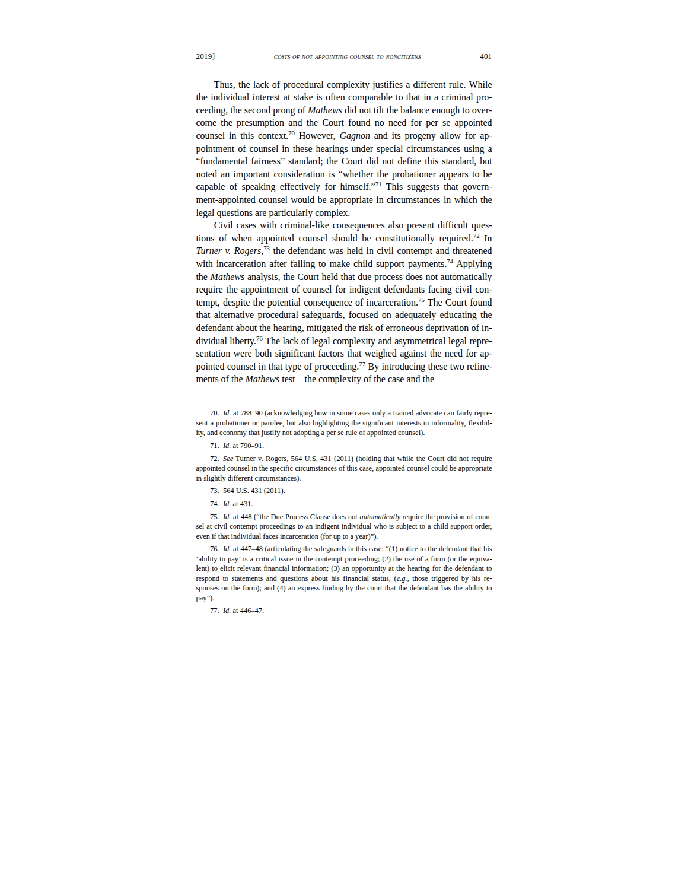2019] Costs of Not Appointing Counsel to Noncitizens 401
Thus, the lack of procedural complexity justifies a different rule. While the individual interest at stake is often comparable to that in a criminal proceeding, the second prong of Mathews did not tilt the balance enough to overcome the presumption and the Court found no need for per se appointed counsel in this context.70 However, Gagnon and its progeny allow for appointment of counsel in these hearings under special circumstances using a “fundamental fairness” standard; the Court did not define this standard, but noted an important consideration is “whether the probationer appears to be capable of speaking effectively for himself.”71 This suggests that government-appointed counsel would be appropriate in circumstances in which the legal questions are particularly complex.
Civil cases with criminal-like consequences also present difficult questions of when appointed counsel should be constitutionally required.72 In Turner v. Rogers,73 the defendant was held in civil contempt and threatened with incarceration after failing to make child support payments.74 Applying the Mathews analysis, the Court held that due process does not automatically require the appointment of counsel for indigent defendants facing civil contempt, despite the potential consequence of incarceration.75 The Court found that alternative procedural safeguards, focused on adequately educating the defendant about the hearing, mitigated the risk of erroneous deprivation of individual liberty.76 The lack of legal complexity and asymmetrical legal representation were both significant factors that weighed against the need for appointed counsel in that type of proceeding.77 By introducing these two refinements of the Mathews test—the complexity of the case and the
70. Id. at 788–90 (acknowledging how in some cases only a trained advocate can fairly represent a probationer or parolee, but also highlighting the significant interests in informality, flexibility, and economy that justify not adopting a per se rule of appointed counsel).
71. Id. at 790–91.
72. See Turner v. Rogers, 564 U.S. 431 (2011) (holding that while the Court did not require appointed counsel in the specific circumstances of this case, appointed counsel could be appropriate in slightly different circumstances).
73. 564 U.S. 431 (2011).
74. Id. at 431.
75. Id. at 448 (“the Due Process Clause does not automatically require the provision of counsel at civil contempt proceedings to an indigent individual who is subject to a child support order, even if that individual faces incarceration (for up to a year)”).
76. Id. at 447–48 (articulating the safeguards in this case: “(1) notice to the defendant that his ‘ability to pay’ is a critical issue in the contempt proceeding; (2) the use of a form (or the equivalent) to elicit relevant financial information; (3) an opportunity at the hearing for the defendant to respond to statements and questions about his financial status, (e.g., those triggered by his responses on the form); and (4) an express finding by the court that the defendant has the ability to pay”).
77. Id. at 446–47.